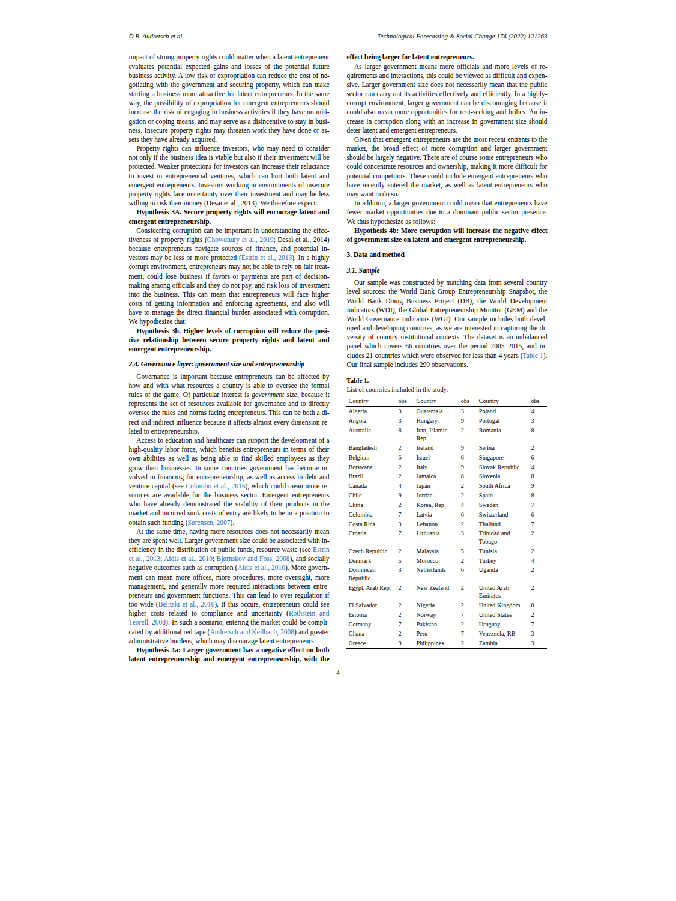D.B. Audretsch et al.
Technological Forecasting & Social Change 174 (2022) 121263
impact of strong property rights could matter when a latent entrepreneur evaluates potential expected gains and losses of the potential future business activity. A low risk of expropriation can reduce the cost of negotiating with the government and securing property, which can make starting a business more attractive for latent entrepreneurs. In the same way, the possibility of expropriation for emergent entrepreneurs should increase the risk of engaging in business activities if they have no mitigation or coping means, and may serve as a disincentive to stay in business. Insecure property rights may threaten work they have done or assets they have already acquired.
Property rights can influence investors, who may need to consider not only if the business idea is viable but also if their investment will be protected. Weaker protections for investors can increase their reluctance to invest in entrepreneurial ventures, which can hurt both latent and emergent entrepreneurs. Investors working in environments of insecure property rights face uncertainty over their investment and may be less willing to risk their money (Desai et al., 2013). We therefore expect:
Hypothesis 3A. Secure property rights will encourage latent and emergent entrepreneurship.
Considering corruption can be important in understanding the effectiveness of property rights (Chowdhury et al., 2019; Desai et al., 2014) because entrepreneurs navigate sources of finance, and potential investors may be less or more protected (Estrin et al., 2013). In a highly corrupt environment, entrepreneurs may not be able to rely on fair treatment, could lose business if favors or payments are part of decision-making among officials and they do not pay, and risk loss of investment into the business. This can mean that entrepreneurs will face higher costs of getting information and enforcing agreements, and also will have to manage the direct financial burden associated with corruption. We hypothesize that:
Hypothesis 3b. Higher levels of corruption will reduce the positive relationship between secure property rights and latent and emergent entrepreneurship.
2.4. Governance layer: government size and entrepreneurship
Governance is important because entrepreneurs can be affected by how and with what resources a country is able to oversee the formal rules of the game. Of particular interest is government size, because it represents the set of resources available for governance and to directly oversee the rules and norms facing entrepreneurs. This can be both a direct and indirect influence because it affects almost every dimension related to entrepreneurship.
Access to education and healthcare can support the development of a high-quality labor force, which benefits entrepreneurs in terms of their own abilities as well as being able to find skilled employees as they grow their businesses. In some countries government has become involved in financing for entrepreneurship, as well as access to debt and venture capital (see Colombo et al., 2016), which could mean more resources are available for the business sector. Emergent entrepreneurs who have already demonstrated the viability of their products in the market and incurred sunk costs of entry are likely to be in a position to obtain such funding (Sørensen, 2007).
At the same time, having more resources does not necessarily mean they are spent well. Larger government size could be associated with inefficiency in the distribution of public funds, resource waste (see Estrin et al., 2013; Aidis et al., 2010; Bjørnskov and Foss, 2008), and socially negative outcomes such as corruption (Aidis et al., 2010). More government can mean more offices, more procedures, more oversight, more management, and generally more required interactions between entrepreneurs and government functions. This can lead to over-regulation if too wide (Belitski et al., 2016). If this occurs, entrepreneurs could see higher costs related to compliance and uncertainty (Rothstein and Teorell, 2008). In such a scenario, entering the market could be complicated by additional red tape (Audretsch and Keilbach, 2008) and greater administrative burdens, which may discourage latent entrepreneurs.
Hypothesis 4a: Larger government has a negative effect on both latent entrepreneurship and emergent entrepreneurship, with the effect being larger for latent entrepreneurs.
As larger government means more officials and more levels of requirements and interactions, this could be viewed as difficult and expensive. Larger government size does not necessarily mean that the public sector can carry out its activities effectively and efficiently. In a highly-corrupt environment, larger government can be discouraging because it could also mean more opportunities for rent-seeking and bribes. An increase in corruption along with an increase in government size should deter latent and emergent entrepreneurs.
Given that emergent entrepreneurs are the most recent entrants to the market, the broad effect of more corruption and larger government should be largely negative. There are of course some entrepreneurs who could concentrate resources and ownership, making it more difficult for potential competitors. These could include emergent entrepreneurs who have recently entered the market, as well as latent entrepreneurs who may want to do so.
In addition, a larger government could mean that entrepreneurs have fewer market opportunities due to a dominant public sector presence. We thus hypothesize as follows:
Hypothesis 4b: More corruption will increase the negative effect of government size on latent and emergent entrepreneurship.
3. Data and method
3.1. Sample
Our sample was constructed by matching data from several country level sources: the World Bank Group Entrepreneurship Snapshot, the World Bank Doing Business Project (DB), the World Development Indicators (WDI), the Global Entrepreneurship Monitor (GEM) and the World Governance Indicators (WGI). Our sample includes both developed and developing countries, as we are interested in capturing the diversity of country institutional contexts. The dataset is an unbalanced panel which covers 66 countries over the period 2005–2015, and includes 21 countries which were observed for less than 4 years (Table 1). Our final sample includes 299 observations.
Table 1.
List of countries included in the study.
| Country | obs | Country | obs | Country | obs |
| --- | --- | --- | --- | --- | --- |
| Algeria | 3 | Guatemala | 3 | Poland | 4 |
| Angola | 3 | Hungary | 9 | Portugal | 3 |
| Australia | 8 | Iran, Islamic Rep. | 2 | Romania | 8 |
| Bangladesh | 2 | Ireland | 9 | Serbia | 2 |
| Belgium | 6 | Israel | 6 | Singapore | 6 |
| Botswana | 2 | Italy | 9 | Slovak Republic | 4 |
| Brazil | 2 | Jamaica | 8 | Slovenia | 8 |
| Canada | 4 | Japan | 2 | South Africa | 9 |
| Chile | 9 | Jordan | 2 | Spain | 8 |
| China | 2 | Korea, Rep. | 4 | Sweden | 7 |
| Colombia | 7 | Latvia | 6 | Switzerland | 6 |
| Costa Rica | 3 | Lebanon | 2 | Thailand | 7 |
| Croatia | 7 | Lithuania | 3 | Trinidad and Tobago | 2 |
| Czech Republic | 2 | Malaysia | 5 | Tunisia | 2 |
| Denmark | 5 | Morocco | 2 | Turkey | 4 |
| Dominican Republic | 3 | Netherlands | 6 | Uganda | 2 |
| Egypt, Arab Rep. | 2 | New Zealand | 2 | United Arab Emirates | 2 |
| El Salvador | 2 | Nigeria | 2 | United Kingdom | 8 |
| Estonia | 2 | Norway | 7 | United States | 2 |
| Germany | 7 | Pakistan | 2 | Uruguay | 7 |
| Ghana | 2 | Peru | 7 | Venezuela, RB | 3 |
| Greece | 9 | Philippines | 2 | Zambia | 3 |
4